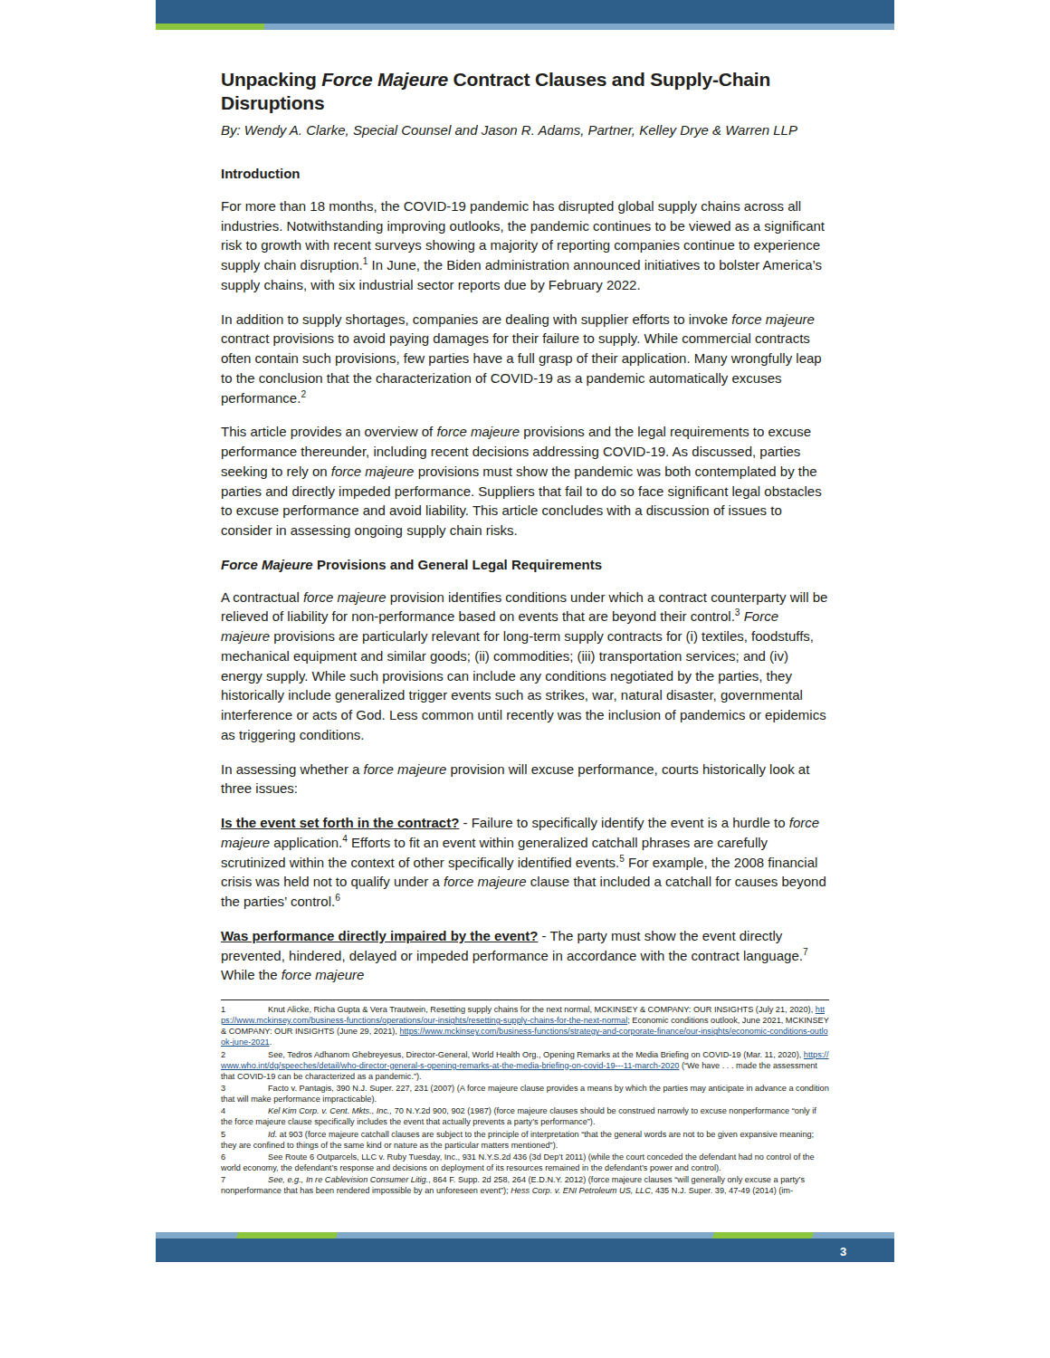Unpacking Force Majeure Contract Clauses and Supply-Chain Disruptions
By: Wendy A. Clarke, Special Counsel and Jason R. Adams, Partner, Kelley Drye & Warren LLP
Introduction
For more than 18 months, the COVID-19 pandemic has disrupted global supply chains across all industries. Notwithstanding improving outlooks, the pandemic continues to be viewed as a significant risk to growth with recent surveys showing a majority of reporting companies continue to experience supply chain disruption.1 In June, the Biden administration announced initiatives to bolster America’s supply chains, with six industrial sector reports due by February 2022.
In addition to supply shortages, companies are dealing with supplier efforts to invoke force majeure contract provisions to avoid paying damages for their failure to supply. While commercial contracts often contain such provisions, few parties have a full grasp of their application. Many wrongfully leap to the conclusion that the characterization of COVID-19 as a pandemic automatically excuses performance.2
This article provides an overview of force majeure provisions and the legal requirements to excuse performance thereunder, including recent decisions addressing COVID-19. As discussed, parties seeking to rely on force majeure provisions must show the pandemic was both contemplated by the parties and directly impeded performance. Suppliers that fail to do so face significant legal obstacles to excuse performance and avoid liability. This article concludes with a discussion of issues to consider in assessing ongoing supply chain risks.
Force Majeure Provisions and General Legal Requirements
A contractual force majeure provision identifies conditions under which a contract counterparty will be relieved of liability for non-performance based on events that are beyond their control.3 Force majeure provisions are particularly relevant for long-term supply contracts for (i) textiles, foodstuffs, mechanical equipment and similar goods; (ii) commodities; (iii) transportation services; and (iv) energy supply. While such provisions can include any conditions negotiated by the parties, they historically include generalized trigger events such as strikes, war, natural disaster, governmental interference or acts of God. Less common until recently was the inclusion of pandemics or epidemics as triggering conditions.
In assessing whether a force majeure provision will excuse performance, courts historically look at three issues:
Is the event set forth in the contract? - Failure to specifically identify the event is a hurdle to force majeure application.4 Efforts to fit an event within generalized catchall phrases are carefully scrutinized within the context of other specifically identified events.5 For example, the 2008 financial crisis was held not to qualify under a force majeure clause that included a catchall for causes beyond the parties’ control.6
Was performance directly impaired by the event? - The party must show the event directly prevented, hindered, delayed or impeded performance in accordance with the contract language.7 While the force majeure
1 Knut Alicke, Richa Gupta & Vera Trautwein, Resetting supply chains for the next normal, MCKINSEY & COMPANY: OUR INSIGHTS (July 21, 2020), https://www.mckinsey.com/business-functions/operations/our-insights/resetting-supply-chains-for-the-next-normal; Economic conditions outlook, June 2021, MCKINSEY & COMPANY: OUR INSIGHTS (June 29, 2021), https://www.mckinsey.com/business-functions/strategy-and-corporate-finance/our-insights/economic-conditions-outlook-june-2021.
2 See, Tedros Adhanom Ghebreyesus, Director-General, World Health Org., Opening Remarks at the Media Briefing on COVID-19 (Mar. 11, 2020), https://www.who.int/dg/speeches/detail/who-director-general-s-opening-remarks-at-the-media-briefing-on-covid-19---11-march-2020 (“We have . . . made the assessment that COVID-19 can be characterized as a pandemic.”).
3 Facto v. Pantagis, 390 N.J. Super. 227, 231 (2007) (A force majeure clause provides a means by which the parties may anticipate in advance a condition that will make performance impracticable).
4 Kel Kim Corp. v. Cent. Mkts., Inc., 70 N.Y.2d 900, 902 (1987) (force majeure clauses should be construed narrowly to excuse nonperformance “only if the force majeure clause specifically includes the event that actually prevents a party’s performance”).
5 Id. at 903 (force majeure catchall clauses are subject to the principle of interpretation “that the general words are not to be given expansive meaning; they are confined to things of the same kind or nature as the particular matters mentioned”).
6 See Route 6 Outparcels, LLC v. Ruby Tuesday, Inc., 931 N.Y.S.2d 436 (3d Dep’t 2011) (while the court conceded the defendant had no control of the world economy, the defendant’s response and decisions on deployment of its resources remained in the defendant’s power and control).
7 See, e.g., In re Cablevision Consumer Litig., 864 F. Supp. 2d 258, 264 (E.D.N.Y. 2012) (force majeure clauses “will generally only excuse a party’s nonperformance that has been rendered impossible by an unforeseen event”); Hess Corp. v. ENI Petroleum US, LLC, 435 N.J. Super. 39, 47-49 (2014) (im-
3